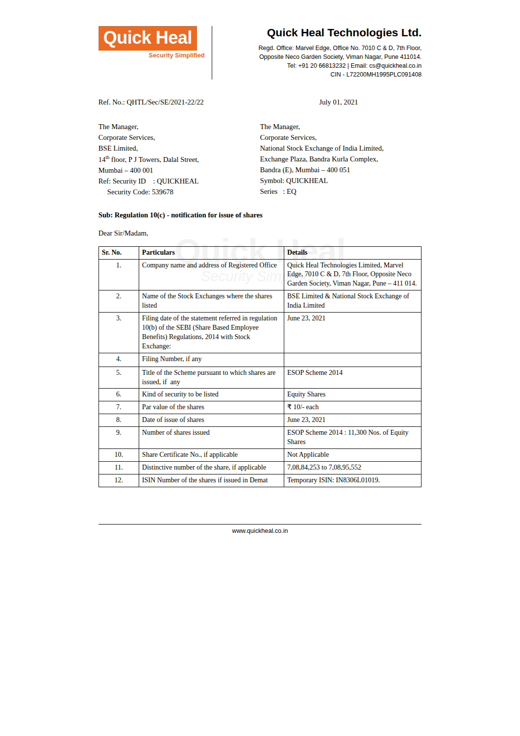Quick Heal
Security Simplified
Quick Heal
Security Simplified
Quick Heal Technologies Ltd.
Regd. Office: Marvel Edge, Office No. 7010 C & D, 7th Floor,
Opposite Neco Garden Society, Viman Nagar, Pune 411014.
Tel: +91 20 66813232 | Email: cs@quickheal.co.in
CIN - L72200MH1995PLC091408
Ref. No.: QHTL/Sec/SE/2021-22/22
July 01, 2021
The Manager,
Corporate Services,
BSE Limited,
14th floor, P J Towers, Dalal Street,
Mumbai – 400 001
Ref: Security ID : QUICKHEAL
Security Code: 539678
The Manager,
Corporate Services,
National Stock Exchange of India Limited,
Exchange Plaza, Bandra Kurla Complex,
Bandra (E), Mumbai – 400 051
Symbol: QUICKHEAL
Series : EQ
Sub: Regulation 10(c) - notification for issue of shares
Dear Sir/Madam,
| Sr. No. | Particulars | Details |
| --- | --- | --- |
| 1. | Company name and address of Registered Office | Quick Heal Technologies Limited, Marvel Edge, 7010 C & D, 7th Floor, Opposite Neco Garden Society, Viman Nagar, Pune – 411 014. |
| 2. | Name of the Stock Exchanges where the shares listed | BSE Limited & National Stock Exchange of India Limited |
| 3. | Filing date of the statement referred in regulation 10(b) of the SEBI (Share Based Employee Benefits) Regulations, 2014 with Stock Exchange: | June 23, 2021 |
| 4. | Filing Number, if any | |
| 5. | Title of the Scheme pursuant to which shares are issued, if any | ESOP Scheme 2014 |
| 6. | Kind of security to be listed | Equity Shares |
| 7. | Par value of the shares | ₹ 10/- each |
| 8. | Date of issue of shares | June 23, 2021 |
| 9. | Number of shares issued | ESOP Scheme 2014 : 11,300 Nos. of Equity Shares |
| 10. | Share Certificate No., if applicable | Not Applicable |
| 11. | Distinctive number of the share, if applicable | 7,08,84,253 to 7,08,95,552 |
| 12. | ISIN Number of the shares if issued in Demat | Temporary ISIN: IN8306L01019. |
www.quickheal.co.in